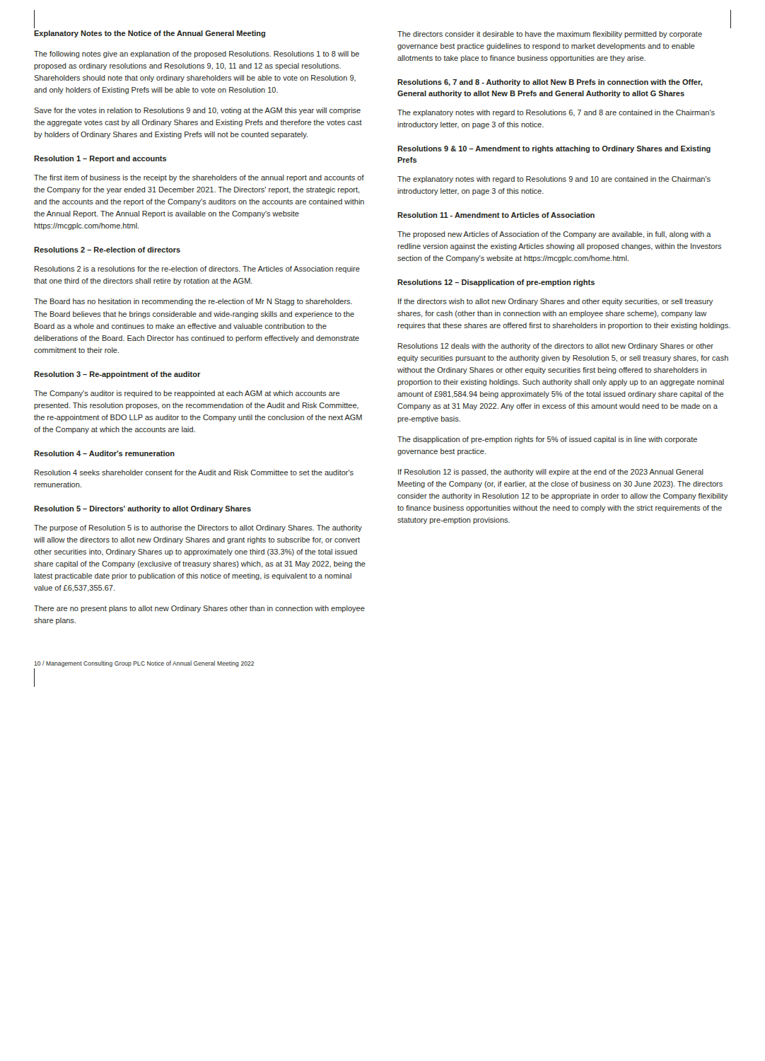Explanatory Notes to the Notice of the Annual General Meeting
The following notes give an explanation of the proposed Resolutions. Resolutions 1 to 8 will be proposed as ordinary resolutions and Resolutions 9, 10, 11 and 12 as special resolutions. Shareholders should note that only ordinary shareholders will be able to vote on Resolution 9, and only holders of Existing Prefs will be able to vote on Resolution 10.
Save for the votes in relation to Resolutions 9 and 10, voting at the AGM this year will comprise the aggregate votes cast by all Ordinary Shares and Existing Prefs and therefore the votes cast by holders of Ordinary Shares and Existing Prefs will not be counted separately.
Resolution 1 – Report and accounts
The first item of business is the receipt by the shareholders of the annual report and accounts of the Company for the year ended 31 December 2021. The Directors' report, the strategic report, and the accounts and the report of the Company's auditors on the accounts are contained within the Annual Report. The Annual Report is available on the Company's website https://mcgplc.com/home.html.
Resolutions 2 – Re-election of directors
Resolutions 2 is a resolutions for the re-election of directors. The Articles of Association require that one third of the directors shall retire by rotation at the AGM.
The Board has no hesitation in recommending the re-election of Mr N Stagg to shareholders. The Board believes that he brings considerable and wide-ranging skills and experience to the Board as a whole and continues to make an effective and valuable contribution to the deliberations of the Board. Each Director has continued to perform effectively and demonstrate commitment to their role.
Resolution 3 – Re-appointment of the auditor
The Company's auditor is required to be reappointed at each AGM at which accounts are presented. This resolution proposes, on the recommendation of the Audit and Risk Committee, the re-appointment of BDO LLP as auditor to the Company until the conclusion of the next AGM of the Company at which the accounts are laid.
Resolution 4 – Auditor's remuneration
Resolution 4 seeks shareholder consent for the Audit and Risk Committee to set the auditor's remuneration.
Resolution 5 – Directors' authority to allot Ordinary Shares
The purpose of Resolution 5 is to authorise the Directors to allot Ordinary Shares. The authority will allow the directors to allot new Ordinary Shares and grant rights to subscribe for, or convert other securities into, Ordinary Shares up to approximately one third (33.3%) of the total issued share capital of the Company (exclusive of treasury shares) which, as at 31 May 2022, being the latest practicable date prior to publication of this notice of meeting, is equivalent to a nominal value of £6,537,355.67.
There are no present plans to allot new Ordinary Shares other than in connection with employee share plans.
The directors consider it desirable to have the maximum flexibility permitted by corporate governance best practice guidelines to respond to market developments and to enable allotments to take place to finance business opportunities are they arise.
Resolutions 6, 7 and 8 - Authority to allot New B Prefs in connection with the Offer, General authority to allot New B Prefs and General Authority to allot G Shares
The explanatory notes with regard to Resolutions 6, 7 and 8 are contained in the Chairman's introductory letter, on page 3 of this notice.
Resolutions 9 & 10 – Amendment to rights attaching to Ordinary Shares and Existing Prefs
The explanatory notes with regard to Resolutions 9 and 10 are contained in the Chairman's introductory letter, on page 3 of this notice.
Resolution 11 - Amendment to Articles of Association
The proposed new Articles of Association of the Company are available, in full, along with a redline version against the existing Articles showing all proposed changes, within the Investors section of the Company's website at https://mcgplc.com/home.html.
Resolutions 12 – Disapplication of pre-emption rights
If the directors wish to allot new Ordinary Shares and other equity securities, or sell treasury shares, for cash (other than in connection with an employee share scheme), company law requires that these shares are offered first to shareholders in proportion to their existing holdings.
Resolutions 12 deals with the authority of the directors to allot new Ordinary Shares or other equity securities pursuant to the authority given by Resolution 5, or sell treasury shares, for cash without the Ordinary Shares or other equity securities first being offered to shareholders in proportion to their existing holdings. Such authority shall only apply up to an aggregate nominal amount of £981,584.94 being approximately 5% of the total issued ordinary share capital of the Company as at 31 May 2022. Any offer in excess of this amount would need to be made on a pre-emptive basis.
The disapplication of pre-emption rights for 5% of issued capital is in line with corporate governance best practice.
If Resolution 12 is passed, the authority will expire at the end of the 2023 Annual General Meeting of the Company (or, if earlier, at the close of business on 30 June 2023). The directors consider the authority in Resolution 12 to be appropriate in order to allow the Company flexibility to finance business opportunities without the need to comply with the strict requirements of the statutory pre-emption provisions.
10 / Management Consulting Group PLC Notice of Annual General Meeting 2022